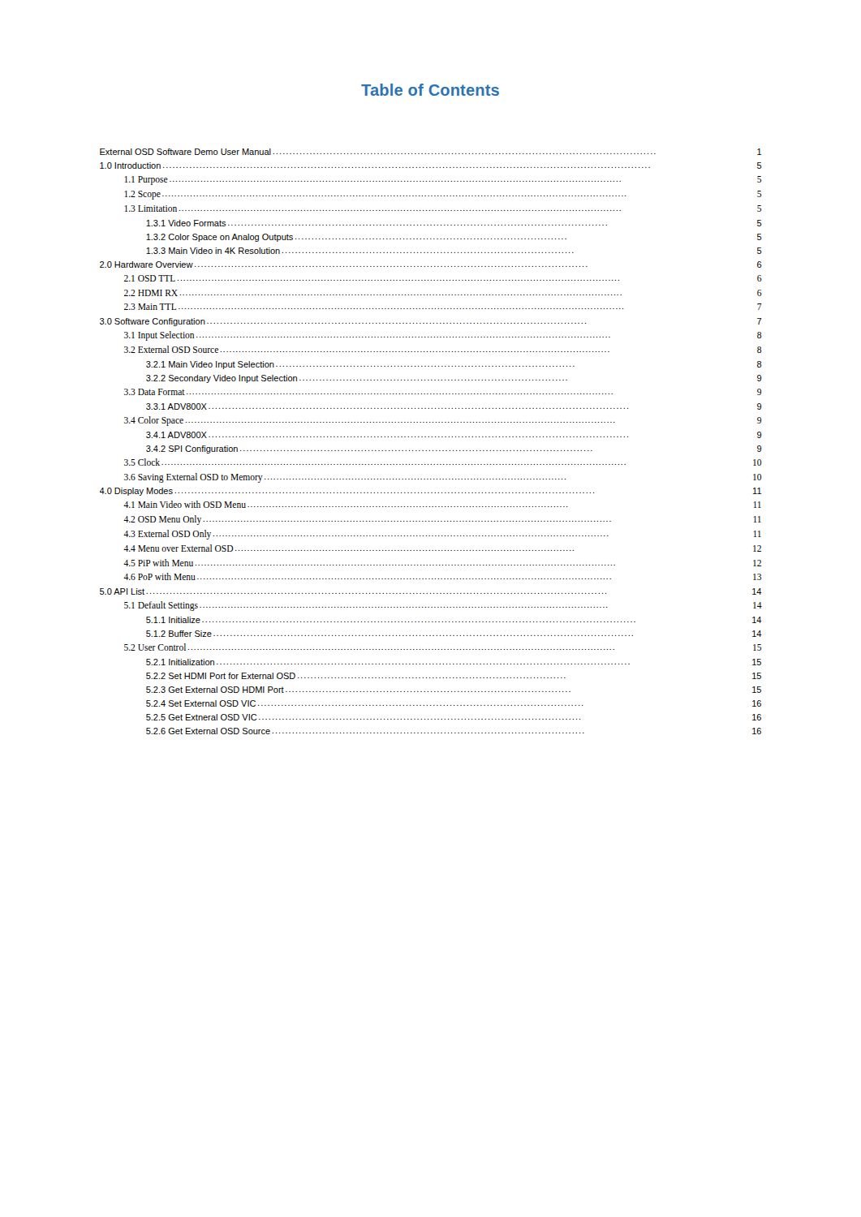Table of Contents
External OSD Software Demo User Manual .................................................................................................................. 1
1.0 Introduction ................................................................................................................................................. 5
1.1 Purpose ................................................................................................................................................. 5
1.2 Scope ..................................................................................................................................................... 5
1.3 Limitation .............................................................................................................................................. 5
1.3.1 Video Formats ................................................................................................................. 5
1.3.2 Color Space on Analog Outputs ................................................................................. 5
1.3.3 Main Video in 4K Resolution ....................................................................................... 5
2.0 Hardware Overview ..................................................................................................................... 6
2.1 OSD TTL .............................................................................................................................................. 6
2.2 HDMI RX .............................................................................................................................................. 6
2.3 Main TTL ............................................................................................................................................... 7
3.0 Software Configuration ................................................................................................................. 7
3.1 Input Selection ..................................................................................................................................... 8
3.2 External OSD Source ............................................................................................................................. 8
3.2.1 Main Video Input Selection ......................................................................................... 8
3.2.2 Secondary Video Input Selection ................................................................................ 9
3.3 Data Format ......................................................................................................................................... 9
3.3.1 ADV800X ............................................................................................................................. 9
3.4 Color Space .......................................................................................................................................... 9
3.4.1 ADV800X ............................................................................................................................. 9
3.4.2 SPI Configuration ......................................................................................................... 9
3.5 Clock ..................................................................................................................................................... 10
3.6 Saving External OSD to Memory ................................................................................................. 10
4.0 Display Modes ............................................................................................................................. 11
4.1 Main Video with OSD Menu ....................................................................................................... 11
4.2 OSD Menu Only ................................................................................................................................... 11
4.3 External OSD Only ............................................................................................................................... 11
4.4 Menu over External OSD ............................................................................................................. 12
4.5 PiP with Menu ....................................................................................................................................... 12
4.6 PoP with Menu ..................................................................................................................................... 13
5.0 API List ......................................................................................................................................... 14
5.1 Default Settings ................................................................................................................................... 14
5.1.1 Initialize ................................................................................................................................. 14
5.1.2 Buffer Size ............................................................................................................................. 14
5.2 User Control ......................................................................................................................................... 15
5.2.1 Initialization ........................................................................................................................... 15
5.2.2 Set HDMI Port for External OSD ................................................................................ 15
5.2.3 Get External OSD HDMI Port ..................................................................................... 15
5.2.4 Set External OSD VIC ................................................................................................. 16
5.2.5 Get Extneral OSD VIC ................................................................................................ 16
5.2.6 Get External OSD Source ............................................................................................. 16